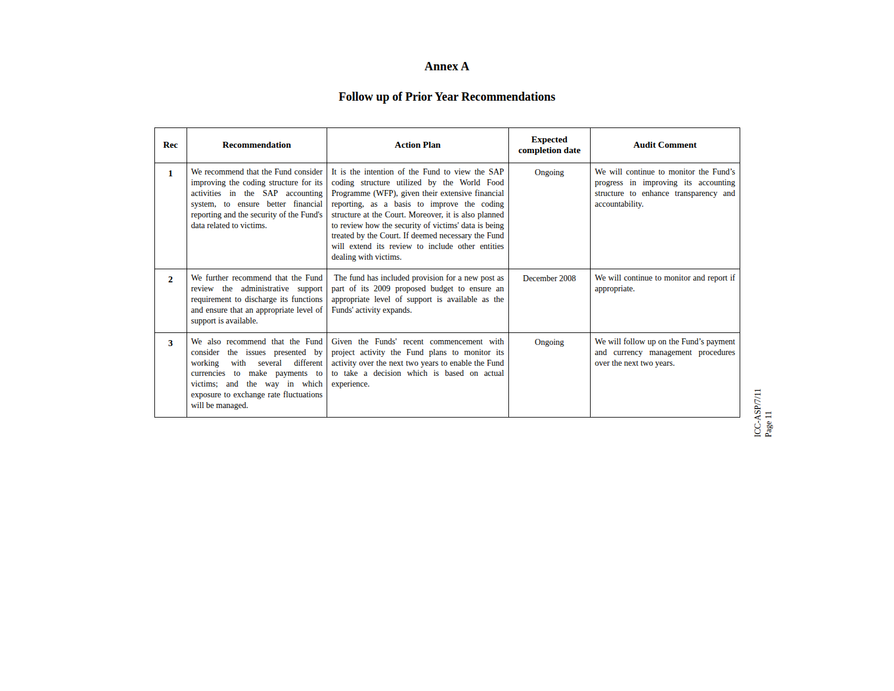Annex A
Follow up of Prior Year Recommendations
| Rec | Recommendation | Action Plan | Expected completion date | Audit Comment |
| --- | --- | --- | --- | --- |
| 1 | We recommend that the Fund consider improving the coding structure for its activities in the SAP accounting system, to ensure better financial reporting and the security of the Fund's data related to victims. | It is the intention of the Fund to view the SAP coding structure utilized by the World Food Programme (WFP), given their extensive financial reporting, as a basis to improve the coding structure at the Court. Moreover, it is also planned to review how the security of victims' data is being treated by the Court. If deemed necessary the Fund will extend its review to include other entities dealing with victims. | Ongoing | We will continue to monitor the Fund’s progress in improving its accounting structure to enhance transparency and accountability. |
| 2 | We further recommend that the Fund review the administrative support requirement to discharge its functions and ensure that an appropriate level of support is available. | The fund has included provision for a new post as part of its 2009 proposed budget to ensure an appropriate level of support is available as the Funds' activity expands. | December 2008 | We will continue to monitor and report if appropriate. |
| 3 | We also recommend that the Fund consider the issues presented by working with several different currencies to make payments to victims; and the way in which exposure to exchange rate fluctuations will be managed. | Given the Funds' recent commencement with project activity the Fund plans to monitor its activity over the next two years to enable the Fund to take a decision which is based on actual experience. | Ongoing | We will follow up on the Fund’s payment and currency management procedures over the next two years. |
ICC-ASP/7/11 Page 11